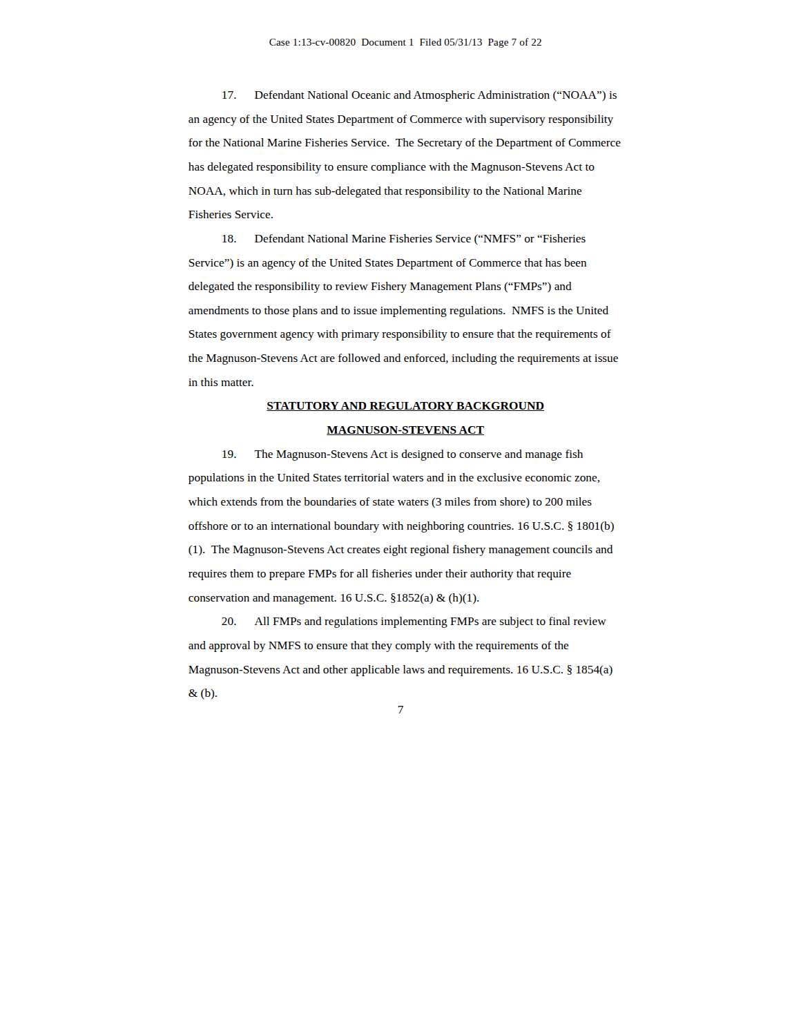Case 1:13-cv-00820 Document 1 Filed 05/31/13 Page 7 of 22
17. Defendant National Oceanic and Atmospheric Administration (“NOAA”) is an agency of the United States Department of Commerce with supervisory responsibility for the National Marine Fisheries Service. The Secretary of the Department of Commerce has delegated responsibility to ensure compliance with the Magnuson-Stevens Act to NOAA, which in turn has sub-delegated that responsibility to the National Marine Fisheries Service.
18. Defendant National Marine Fisheries Service (“NMFS” or “Fisheries Service”) is an agency of the United States Department of Commerce that has been delegated the responsibility to review Fishery Management Plans (“FMPs”) and amendments to those plans and to issue implementing regulations. NMFS is the United States government agency with primary responsibility to ensure that the requirements of the Magnuson-Stevens Act are followed and enforced, including the requirements at issue in this matter.
STATUTORY AND REGULATORY BACKGROUND
MAGNUSON-STEVENS ACT
19. The Magnuson-Stevens Act is designed to conserve and manage fish populations in the United States territorial waters and in the exclusive economic zone, which extends from the boundaries of state waters (3 miles from shore) to 200 miles offshore or to an international boundary with neighboring countries. 16 U.S.C. § 1801(b)(1). The Magnuson-Stevens Act creates eight regional fishery management councils and requires them to prepare FMPs for all fisheries under their authority that require conservation and management. 16 U.S.C. §1852(a) & (h)(1).
20. All FMPs and regulations implementing FMPs are subject to final review and approval by NMFS to ensure that they comply with the requirements of the Magnuson-Stevens Act and other applicable laws and requirements. 16 U.S.C. § 1854(a) & (b).
7